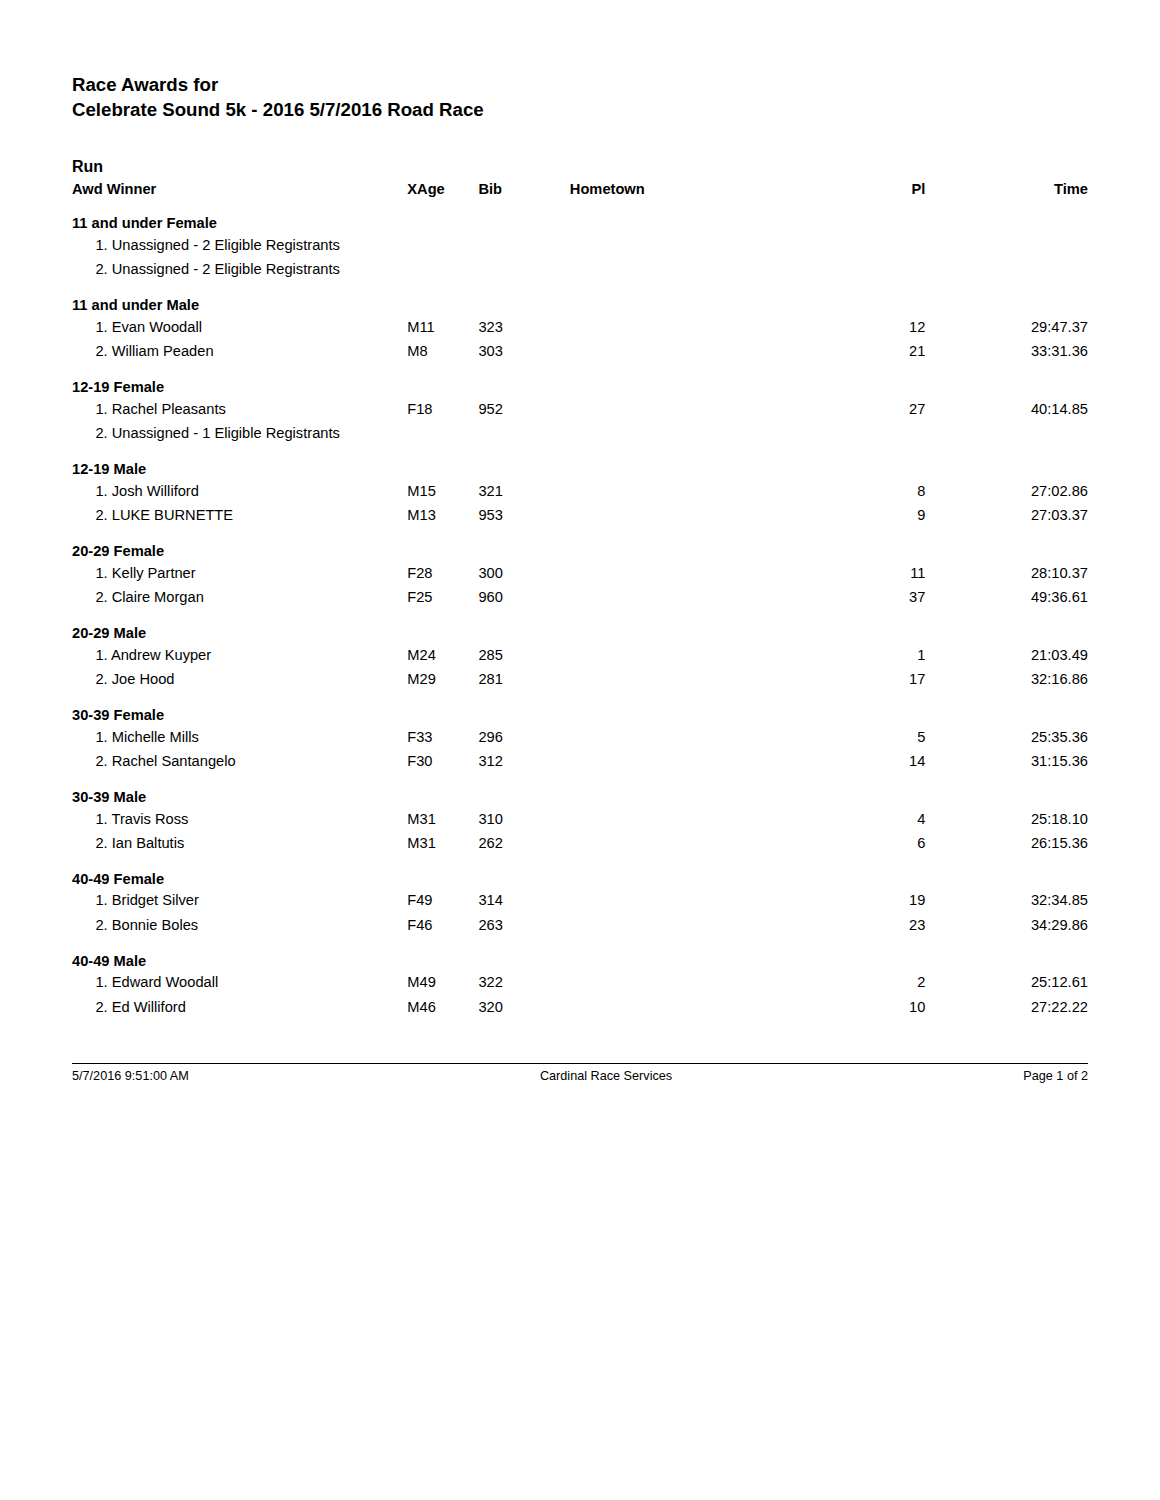Race Awards for Celebrate Sound 5k - 2016 5/7/2016 Road Race
Run
| Awd Winner | XAge | Bib | Hometown | Pl | Time |
| --- | --- | --- | --- | --- | --- |
| 11 and under Female |
| 1. Unassigned - 2 Eligible Registrants | | | | | |
| 2. Unassigned - 2 Eligible Registrants | | | | | |
| 11 and under Male |
| 1. Evan Woodall | M11 | 323 | | 12 | 29:47.37 |
| 2. William Peaden | M8 | 303 | | 21 | 33:31.36 |
| 12-19 Female |
| 1. Rachel Pleasants | F18 | 952 | | 27 | 40:14.85 |
| 2. Unassigned - 1 Eligible Registrants | | | | | |
| 12-19 Male |
| 1. Josh Williford | M15 | 321 | | 8 | 27:02.86 |
| 2. LUKE BURNETTE | M13 | 953 | | 9 | 27:03.37 |
| 20-29 Female |
| 1. Kelly Partner | F28 | 300 | | 11 | 28:10.37 |
| 2. Claire Morgan | F25 | 960 | | 37 | 49:36.61 |
| 20-29 Male |
| 1. Andrew Kuyper | M24 | 285 | | 1 | 21:03.49 |
| 2. Joe Hood | M29 | 281 | | 17 | 32:16.86 |
| 30-39 Female |
| 1. Michelle Mills | F33 | 296 | | 5 | 25:35.36 |
| 2. Rachel Santangelo | F30 | 312 | | 14 | 31:15.36 |
| 30-39 Male |
| 1. Travis Ross | M31 | 310 | | 4 | 25:18.10 |
| 2. Ian Baltutis | M31 | 262 | | 6 | 26:15.36 |
| 40-49 Female |
| 1. Bridget Silver | F49 | 314 | | 19 | 32:34.85 |
| 2. Bonnie Boles | F46 | 263 | | 23 | 34:29.86 |
| 40-49 Male |
| 1. Edward Woodall | M49 | 322 | | 2 | 25:12.61 |
| 2. Ed Williford | M46 | 320 | | 10 | 27:22.22 |
5/7/2016 9:51:00 AM
Cardinal Race Services
Page 1 of 2